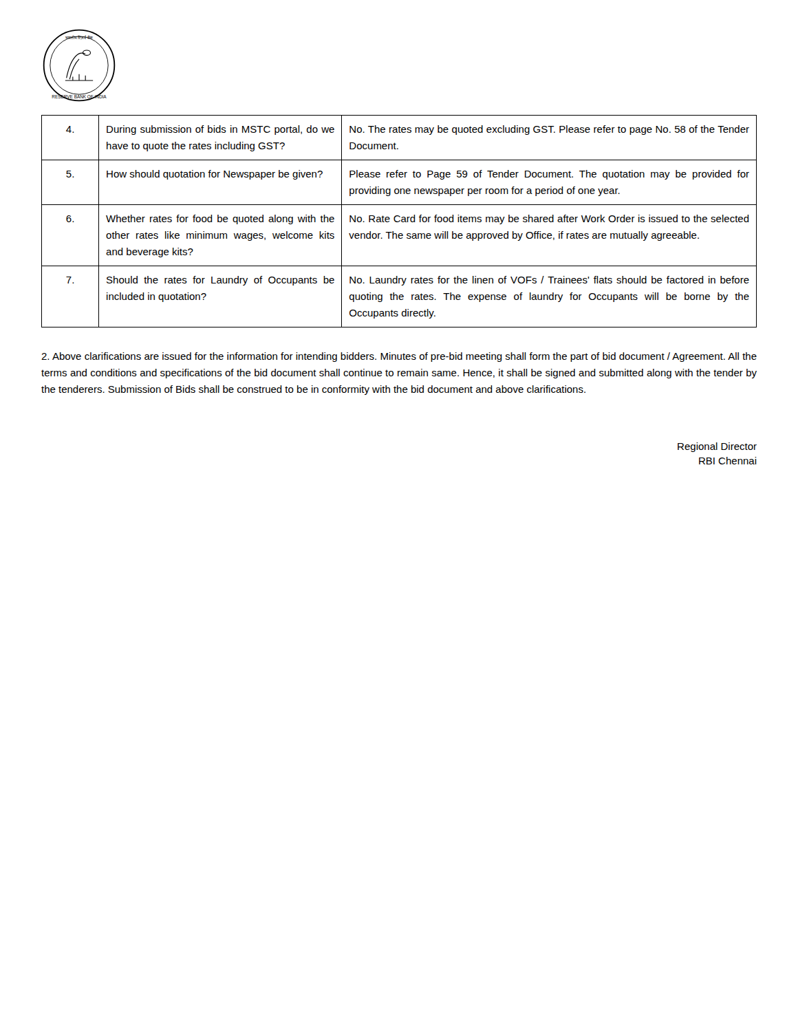भारतीय रिज़र्व बैंक RESERVE BANK OF INDIA
| 4. | During submission of bids in MSTC portal, do we have to quote the rates including GST? | No. The rates may be quoted excluding GST. Please refer to page No. 58 of the Tender Document. |
| 5. | How should quotation for Newspaper be given? | Please refer to Page 59 of Tender Document. The quotation may be provided for providing one newspaper per room for a period of one year. |
| 6. | Whether rates for food be quoted along with the other rates like minimum wages, welcome kits and beverage kits? | No. Rate Card for food items may be shared after Work Order is issued to the selected vendor. The same will be approved by Office, if rates are mutually agreeable. |
| 7. | Should the rates for Laundry of Occupants be included in quotation? | No. Laundry rates for the linen of VOFs / Trainees' flats should be factored in before quoting the rates. The expense of laundry for Occupants will be borne by the Occupants directly. |
2. Above clarifications are issued for the information for intending bidders. Minutes of pre-bid meeting shall form the part of bid document / Agreement. All the terms and conditions and specifications of the bid document shall continue to remain same. Hence, it shall be signed and submitted along with the tender by the tenderers. Submission of Bids shall be construed to be in conformity with the bid document and above clarifications.
Regional Director
RBI Chennai